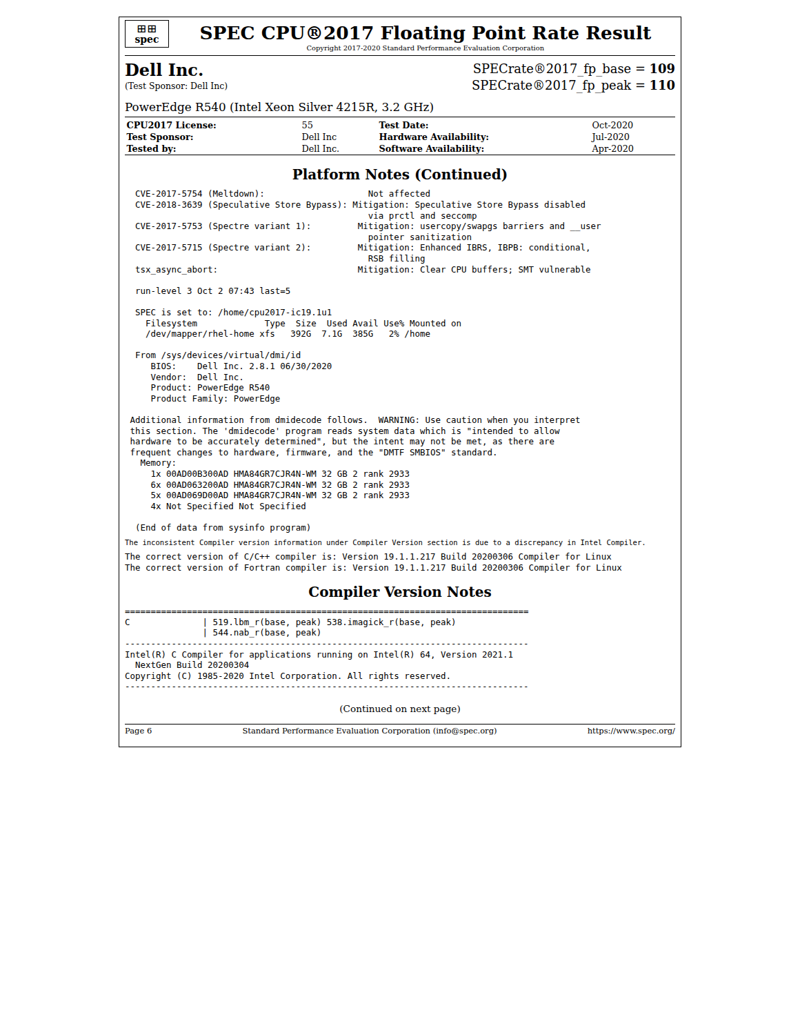⊞⊞ spec
SPEC CPU®2017 Floating Point Rate Result
Copyright 2017-2020 Standard Performance Evaluation Corporation
Dell Inc.
(Test Sponsor: Dell Inc)
SPECrate®2017_fp_base = 109
SPECrate®2017_fp_peak = 110
PowerEdge R540 (Intel Xeon Silver 4215R, 3.2 GHz)
| CPU2017 License: | 55 | Test Date: | Oct-2020 |
| Test Sponsor: | Dell Inc | Hardware Availability: | Jul-2020 |
| Tested by: | Dell Inc. | Software Availability: | Apr-2020 |
Platform Notes (Continued)
  CVE-2017-5754 (Meltdown):                    Not affected
  CVE-2018-3639 (Speculative Store Bypass): Mitigation: Speculative Store Bypass disabled
                                               via prctl and seccomp
  CVE-2017-5753 (Spectre variant 1):         Mitigation: usercopy/swapgs barriers and __user
                                               pointer sanitization
  CVE-2017-5715 (Spectre variant 2):         Mitigation: Enhanced IBRS, IBPB: conditional,
                                               RSB filling
  tsx_async_abort:                           Mitigation: Clear CPU buffers; SMT vulnerable

  run-level 3 Oct 2 07:43 last=5

  SPEC is set to: /home/cpu2017-ic19.1u1
    Filesystem             Type  Size  Used Avail Use% Mounted on
    /dev/mapper/rhel-home xfs   392G  7.1G  385G   2% /home

  From /sys/devices/virtual/dmi/id
     BIOS:    Dell Inc. 2.8.1 06/30/2020
     Vendor:  Dell Inc.
     Product: PowerEdge R540
     Product Family: PowerEdge

 Additional information from dmidecode follows.  WARNING: Use caution when you interpret
 this section. The 'dmidecode' program reads system data which is "intended to allow
 hardware to be accurately determined", but the intent may not be met, as there are
 frequent changes to hardware, firmware, and the "DMTF SMBIOS" standard.
   Memory:
     1x 00AD00B300AD HMA84GR7CJR4N-WM 32 GB 2 rank 2933
     6x 00AD063200AD HMA84GR7CJR4N-WM 32 GB 2 rank 2933
     5x 00AD069D00AD HMA84GR7CJR4N-WM 32 GB 2 rank 2933
     4x Not Specified Not Specified

  (End of data from sysinfo program)
The inconsistent Compiler version information under Compiler Version section is due to a discrepancy in Intel Compiler.
The correct version of C/C++ compiler is: Version 19.1.1.217 Build 20200306 Compiler for Linux
The correct version of Fortran compiler is: Version 19.1.1.217 Build 20200306 Compiler for Linux
Compiler Version Notes
==============================================================================
C              | 519.lbm_r(base, peak) 538.imagick_r(base, peak)
               | 544.nab_r(base, peak)
------------------------------------------------------------------------------
Intel(R) C Compiler for applications running on Intel(R) 64, Version 2021.1
  NextGen Build 20200304
Copyright (C) 1985-2020 Intel Corporation. All rights reserved.
------------------------------------------------------------------------------
(Continued on next page)
Page 6
Standard Performance Evaluation Corporation (info@spec.org)
https://www.spec.org/